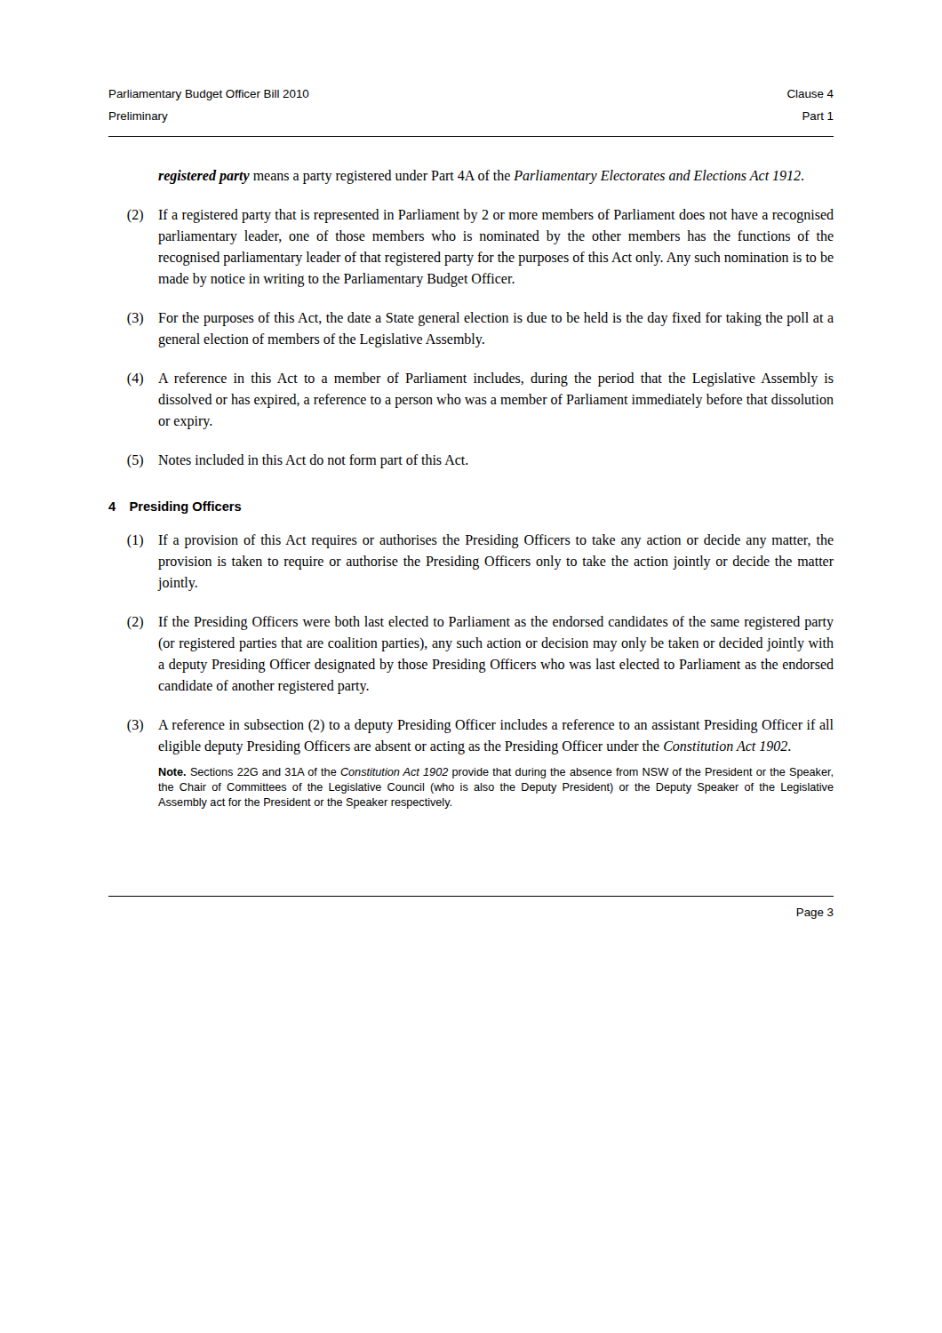Parliamentary Budget Officer Bill 2010 Clause 4
Preliminary Part 1
registered party means a party registered under Part 4A of the Parliamentary Electorates and Elections Act 1912.
(2) If a registered party that is represented in Parliament by 2 or more members of Parliament does not have a recognised parliamentary leader, one of those members who is nominated by the other members has the functions of the recognised parliamentary leader of that registered party for the purposes of this Act only. Any such nomination is to be made by notice in writing to the Parliamentary Budget Officer.
(3) For the purposes of this Act, the date a State general election is due to be held is the day fixed for taking the poll at a general election of members of the Legislative Assembly.
(4) A reference in this Act to a member of Parliament includes, during the period that the Legislative Assembly is dissolved or has expired, a reference to a person who was a member of Parliament immediately before that dissolution or expiry.
(5) Notes included in this Act do not form part of this Act.
4 Presiding Officers
(1) If a provision of this Act requires or authorises the Presiding Officers to take any action or decide any matter, the provision is taken to require or authorise the Presiding Officers only to take the action jointly or decide the matter jointly.
(2) If the Presiding Officers were both last elected to Parliament as the endorsed candidates of the same registered party (or registered parties that are coalition parties), any such action or decision may only be taken or decided jointly with a deputy Presiding Officer designated by those Presiding Officers who was last elected to Parliament as the endorsed candidate of another registered party.
(3) A reference in subsection (2) to a deputy Presiding Officer includes a reference to an assistant Presiding Officer if all eligible deputy Presiding Officers are absent or acting as the Presiding Officer under the Constitution Act 1902.
Note. Sections 22G and 31A of the Constitution Act 1902 provide that during the absence from NSW of the President or the Speaker, the Chair of Committees of the Legislative Council (who is also the Deputy President) or the Deputy Speaker of the Legislative Assembly act for the President or the Speaker respectively.
Page 3